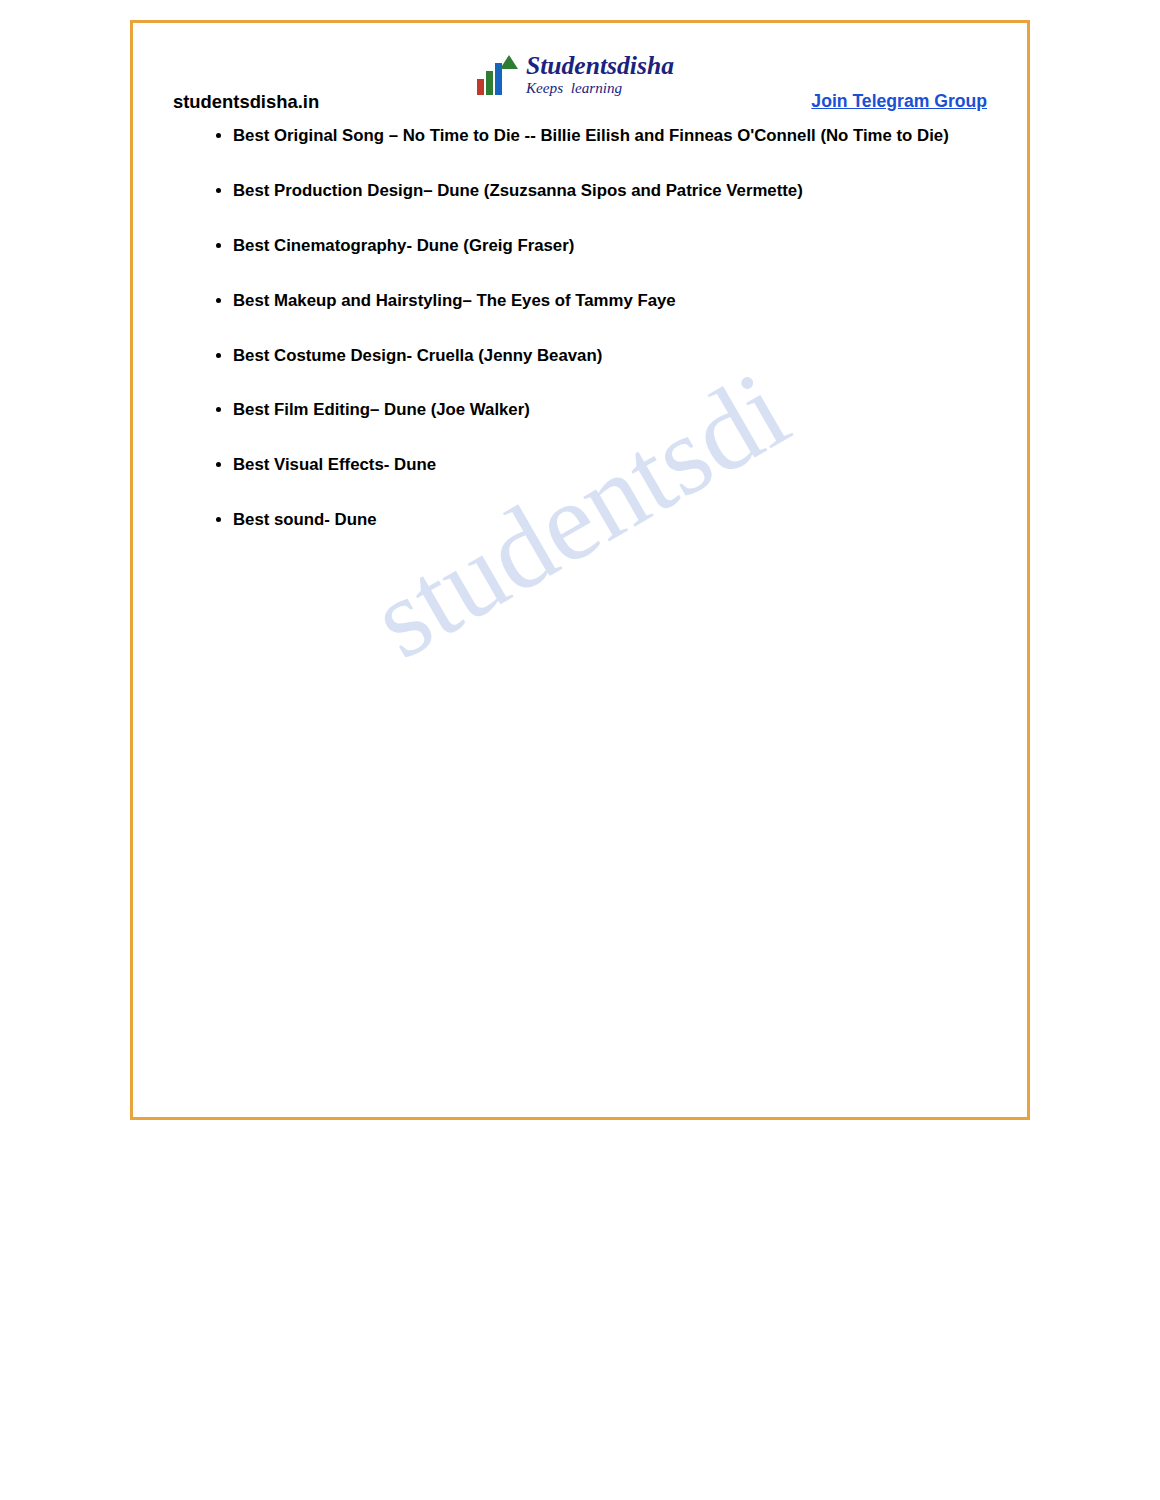studentsdisha.in
Studentsdisha
Keeps learning
Join Telegram Group
studentsdi
Best Original Song – No Time to Die -- Billie Eilish and Finneas O'Connell (No Time to Die)
Best Production Design– Dune (Zsuzsanna Sipos and Patrice Vermette)
Best Cinematography- Dune (Greig Fraser)
Best Makeup and Hairstyling– The Eyes of Tammy Faye
Best Costume Design- Cruella (Jenny Beavan)
Best Film Editing– Dune (Joe Walker)
Best Visual Effects- Dune
Best sound- Dune